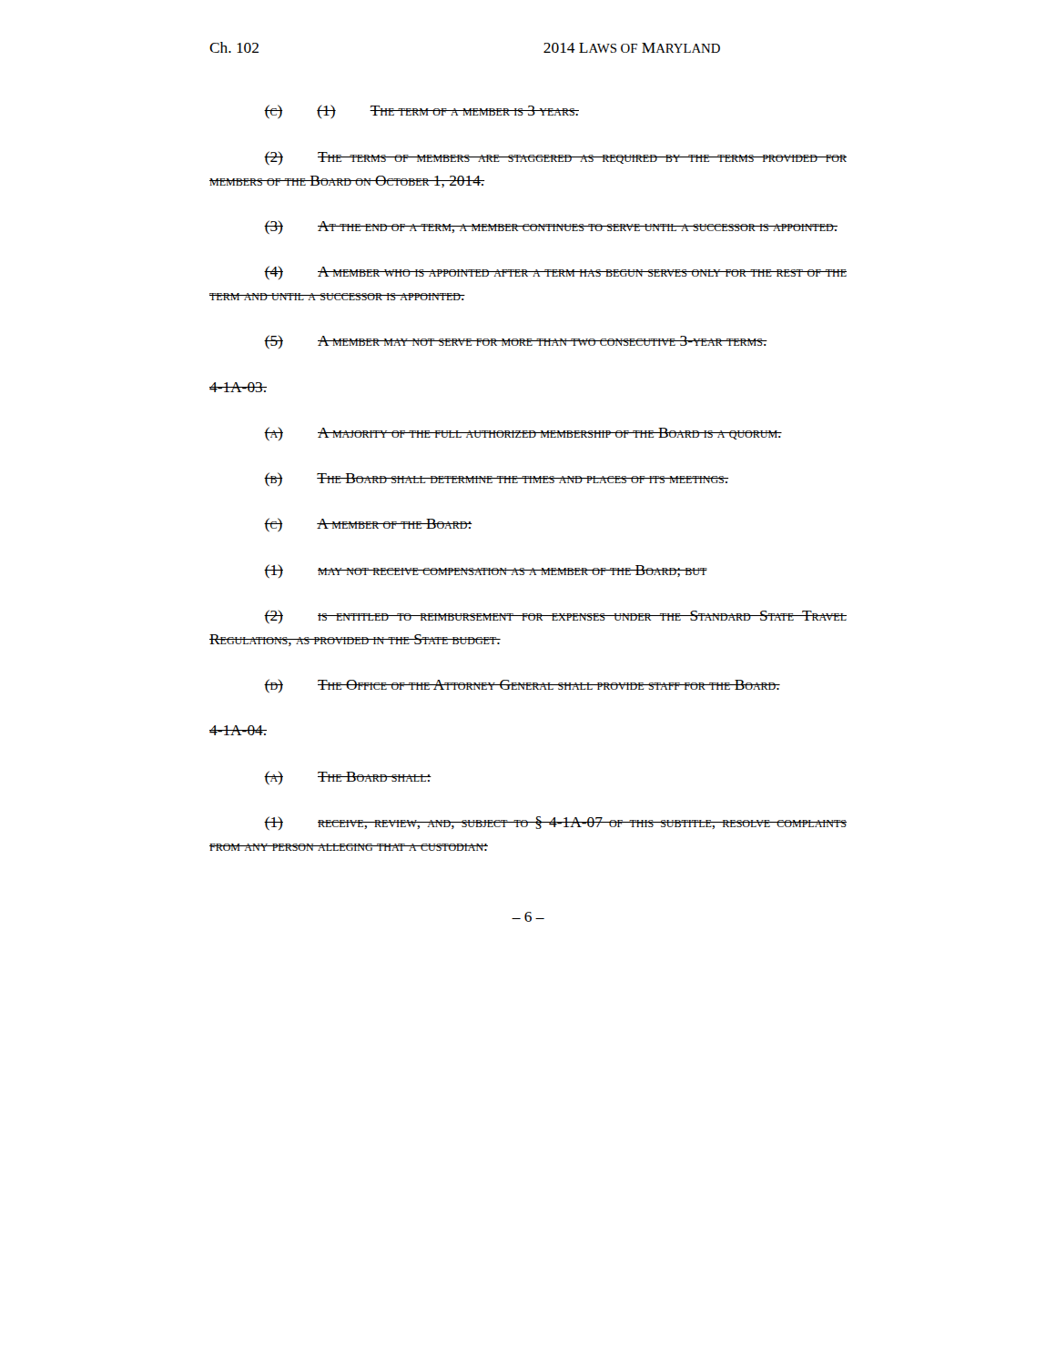Ch. 102 2014 LAWS OF MARYLAND
(c) (1) The term of a member is 3 years.
(2) The terms of members are staggered as required by the terms provided for members of the Board on October 1, 2014.
(3) At the end of a term, a member continues to serve until a successor is appointed.
(4) A member who is appointed after a term has begun serves only for the rest of the term and until a successor is appointed.
(5) A member may not serve for more than two consecutive 3‑year terms.
4‑1A‑03.
(a) A majority of the full authorized membership of the Board is a quorum.
(b) The Board shall determine the times and places of its meetings.
(c) A member of the Board:
(1) may not receive compensation as a member of the Board; but
(2) is entitled to reimbursement for expenses under the Standard State Travel Regulations, as provided in the State budget.
(d) The Office of the Attorney General shall provide staff for the Board.
4‑1A‑04.
(a) The Board shall:
(1) receive, review, and, subject to § 4‑1A‑07 of this subtitle, resolve complaints from any person alleging that a custodian:
– 6 –